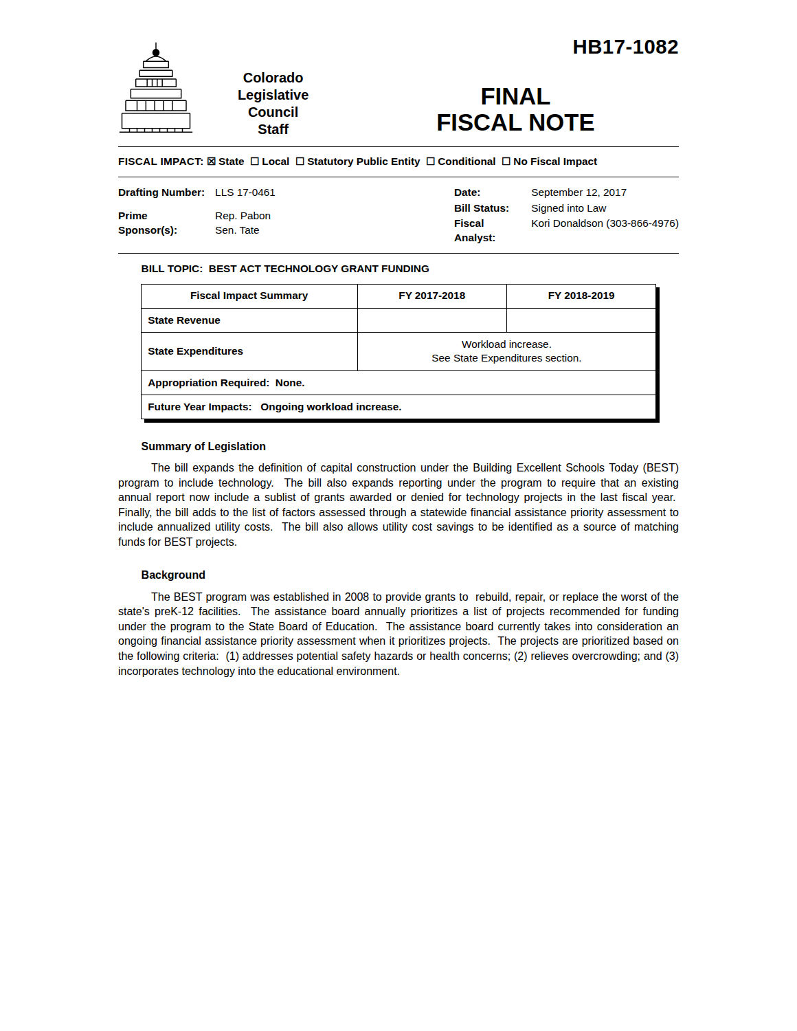Colorado
Legislative
Council
Staff
HB17-1082
FINAL
FISCAL NOTE
FISCAL IMPACT: ☒ State ☐ Local ☐ Statutory Public Entity ☐ Conditional ☐ No Fiscal Impact
Drafting Number:
LLS 17-0461
Prime Sponsor(s):
Rep. Pabon
Sen. Tate
Date:
September 12, 2017
Bill Status:
Signed into Law
Fiscal Analyst:
Kori Donaldson (303-866-4976)
BILL TOPIC: BEST ACT TECHNOLOGY GRANT FUNDING
| Fiscal Impact Summary | FY 2017-2018 | FY 2018-2019 |
| --- | --- | --- |
| State Revenue | | |
| State Expenditures | Workload increase. See State Expenditures section. |
| Appropriation Required: None. |
| Future Year Impacts: Ongoing workload increase. |
Summary of Legislation
The bill expands the definition of capital construction under the Building Excellent Schools Today (BEST) program to include technology. The bill also expands reporting under the program to require that an existing annual report now include a sublist of grants awarded or denied for technology projects in the last fiscal year. Finally, the bill adds to the list of factors assessed through a statewide financial assistance priority assessment to include annualized utility costs. The bill also allows utility cost savings to be identified as a source of matching funds for BEST projects.
Background
The BEST program was established in 2008 to provide grants to rebuild, repair, or replace the worst of the state's preK-12 facilities. The assistance board annually prioritizes a list of projects recommended for funding under the program to the State Board of Education. The assistance board currently takes into consideration an ongoing financial assistance priority assessment when it prioritizes projects. The projects are prioritized based on the following criteria: (1) addresses potential safety hazards or health concerns; (2) relieves overcrowding; and (3) incorporates technology into the educational environment.